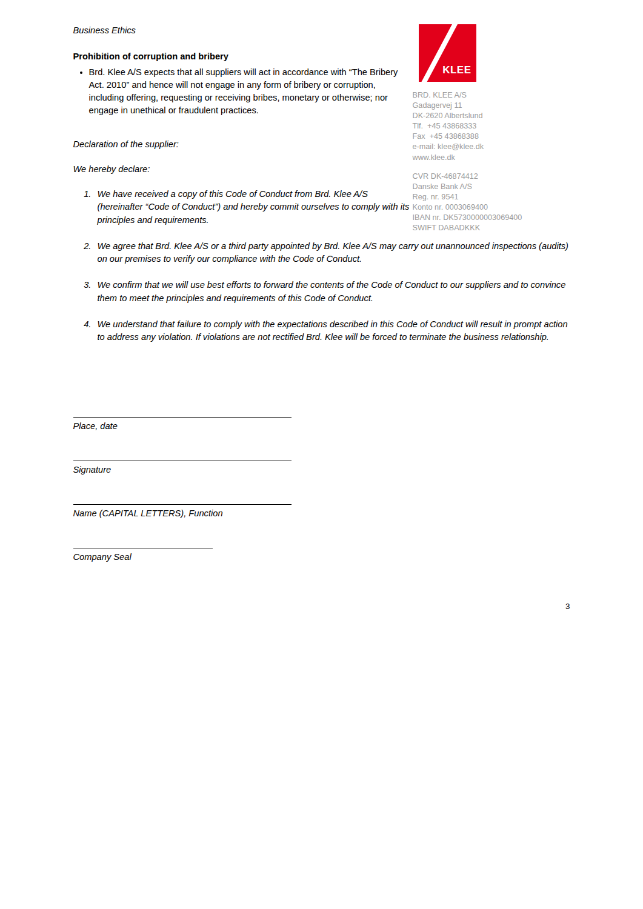KLEE
BRD. KLEE A/S
Gadagervej 11
DK-2620 Albertslund
Tlf. +45 43868333
Fax +45 43868388
e-mail: klee@klee.dk
www.klee.dk
CVR DK-46874412
Danske Bank A/S
Reg. nr. 9541
Konto nr. 0003069400
IBAN nr. DK5730000003069400
SWIFT DABADKKK
Business Ethics
Prohibition of corruption and bribery
Brd. Klee A/S expects that all suppliers will act in accordance with “The Bribery Act. 2010” and hence will not engage in any form of bribery or corruption, including offering, requesting or receiving bribes, monetary or otherwise; nor engage in unethical or fraudulent practices.
Declaration of the supplier:
We hereby declare:
We have received a copy of this Code of Conduct from Brd. Klee A/S (hereinafter “Code of Conduct”) and hereby commit ourselves to comply with its principles and requirements.
We agree that Brd. Klee A/S or a third party appointed by Brd. Klee A/S may carry out unannounced inspections (audits) on our premises to verify our compliance with the Code of Conduct.
We confirm that we will use best efforts to forward the contents of the Code of Conduct to our suppliers and to convince them to meet the principles and requirements of this Code of Conduct.
We understand that failure to comply with the expectations described in this Code of Conduct will result in prompt action to address any violation. If violations are not rectified Brd. Klee will be forced to terminate the business relationship.
Place, date
Signature
Name (CAPITAL LETTERS), Function
Company Seal
3